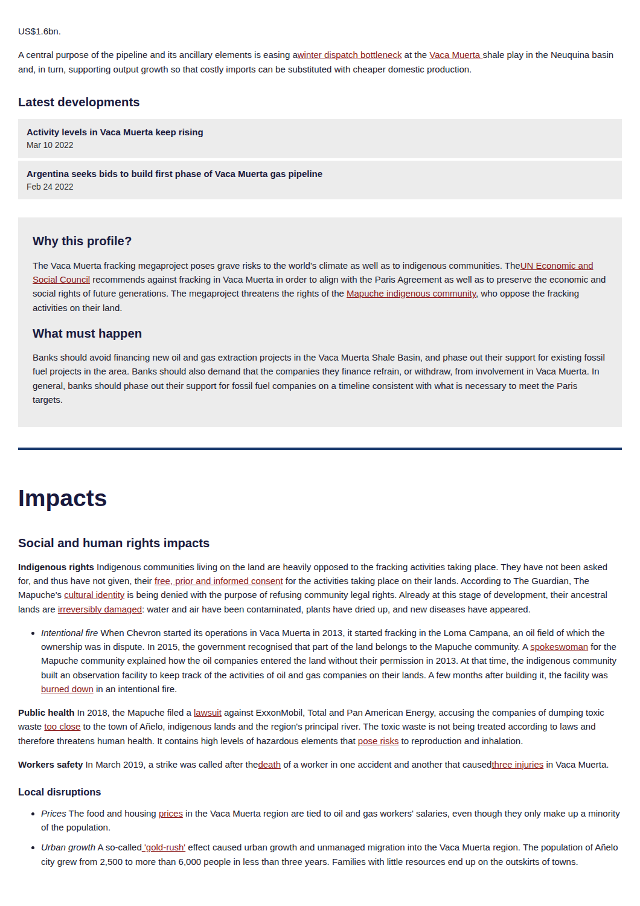US$1.6bn.
A central purpose of the pipeline and its ancillary elements is easing awinter dispatch bottleneck at the Vaca Muerta shale play in the Neuquina basin and, in turn, supporting output growth so that costly imports can be substituted with cheaper domestic production.
Latest developments
Activity levels in Vaca Muerta keep rising
Mar 10 2022
Argentina seeks bids to build first phase of Vaca Muerta gas pipeline
Feb 24 2022
Why this profile?
The Vaca Muerta fracking megaproject poses grave risks to the world's climate as well as to indigenous communities. TheUN Economic and Social Council recommends against fracking in Vaca Muerta in order to align with the Paris Agreement as well as to preserve the economic and social rights of future generations. The megaproject threatens the rights of the Mapuche indigenous community, who oppose the fracking activities on their land.
What must happen
Banks should avoid financing new oil and gas extraction projects in the Vaca Muerta Shale Basin, and phase out their support for existing fossil fuel projects in the area. Banks should also demand that the companies they finance refrain, or withdraw, from involvement in Vaca Muerta. In general, banks should phase out their support for fossil fuel companies on a timeline consistent with what is necessary to meet the Paris targets.
Impacts
Social and human rights impacts
Indigenous rights Indigenous communities living on the land are heavily opposed to the fracking activities taking place. They have not been asked for, and thus have not given, their free, prior and informed consent for the activities taking place on their lands. According to The Guardian, The Mapuche's cultural identity is being denied with the purpose of refusing community legal rights. Already at this stage of development, their ancestral lands are irreversibly damaged: water and air have been contaminated, plants have dried up, and new diseases have appeared.
Intentional fire When Chevron started its operations in Vaca Muerta in 2013, it started fracking in the Loma Campana, an oil field of which the ownership was in dispute. In 2015, the government recognised that part of the land belongs to the Mapuche community. A spokeswoman for the Mapuche community explained how the oil companies entered the land without their permission in 2013. At that time, the indigenous community built an observation facility to keep track of the activities of oil and gas companies on their lands. A few months after building it, the facility was burned down in an intentional fire.
Public health In 2018, the Mapuche filed a lawsuit against ExxonMobil, Total and Pan American Energy, accusing the companies of dumping toxic waste too close to the town of Añelo, indigenous lands and the region's principal river. The toxic waste is not being treated according to laws and therefore threatens human health. It contains high levels of hazardous elements that pose risks to reproduction and inhalation.
Workers safety In March 2019, a strike was called after thedeath of a worker in one accident and another that causedthree injuries in Vaca Muerta.
Local disruptions
Prices The food and housing prices in the Vaca Muerta region are tied to oil and gas workers' salaries, even though they only make up a minority of the population.
Urban growth A so-called 'gold-rush' effect caused urban growth and unmanaged migration into the Vaca Muerta region. The population of Añelo city grew from 2,500 to more than 6,000 people in less than three years. Families with little resources end up on the outskirts of towns.